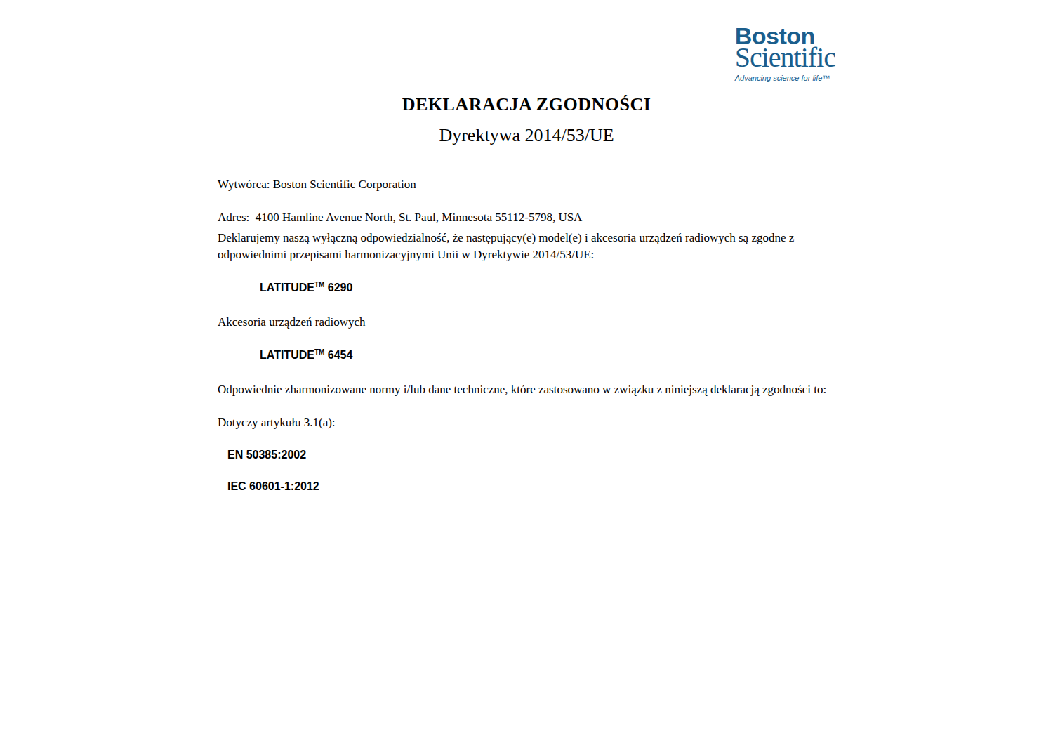Boston Scientific Advancing science for life™
DEKLARACJA ZGODNOŚCI
Dyrektywa 2014/53/UE
Wytwórca: Boston Scientific Corporation
Adres: 4100 Hamline Avenue North, St. Paul, Minnesota 55112-5798, USA
Deklarujemy naszą wyłączną odpowiedzialność, że następujący(e) model(e) i akcesoria urządzeń radiowych są zgodne z odpowiednimi przepisami harmonizacyjnymi Unii w Dyrektywie 2014/53/UE:
LATITUDETM 6290
Akcesoria urządzeń radiowych
LATITUDETM 6454
Odpowiednie zharmonizowane normy i/lub dane techniczne, które zastosowano w związku z niniejszą deklaracją zgodności to:
Dotyczy artykułu 3.1(a):
EN 50385:2002
IEC 60601-1:2012